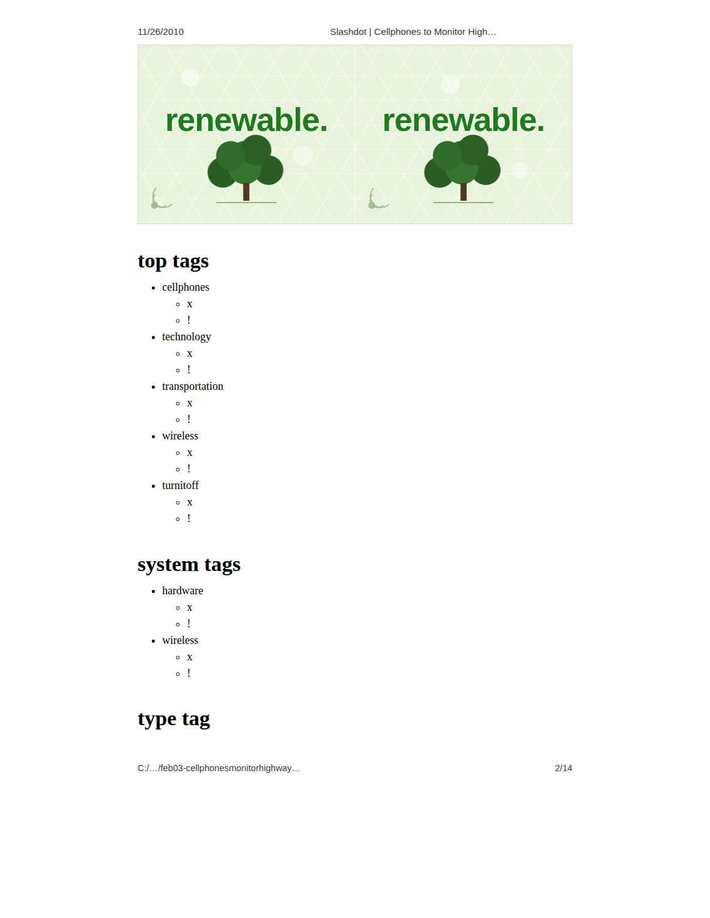11/26/2010 Slashdot | Cellphones to Monitor High…
renewable.
renewable.
top tags
cellphones
x
!
technology
x
!
transportation
x
!
wireless
x
!
turnitoff
x
!
system tags
hardware
x
!
wireless
x
!
type tag
C:/…/feb03-cellphonesmonitorhighway… 2/14